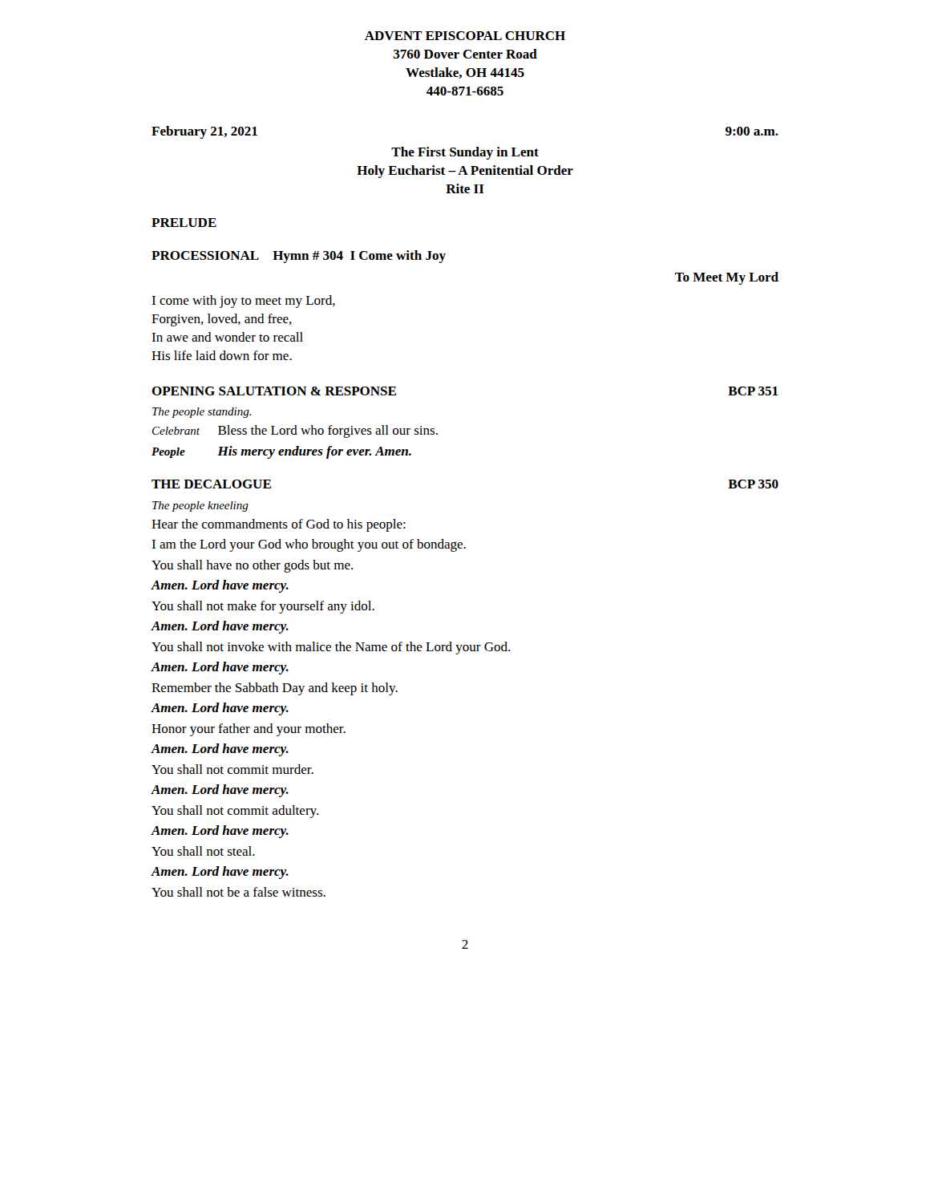ADVENT EPISCOPAL CHURCH
3760 Dover Center Road
Westlake, OH 44145
440-871-6685
February 21, 2021 9:00 a.m.
The First Sunday in Lent
Holy Eucharist – A Penitential Order
Rite II
PRELUDE
PROCESSIONAL Hymn # 304 I Come with Joy
To Meet My Lord
I come with joy to meet my Lord,
Forgiven, loved, and free,
In awe and wonder to recall
His life laid down for me.
OPENING SALUTATION & RESPONSE BCP 351
The people standing.
Celebrant Bless the Lord who forgives all our sins.
People His mercy endures for ever. Amen.
THE DECALOGUE BCP 350
The people kneeling
Hear the commandments of God to his people:
I am the Lord your God who brought you out of bondage.
You shall have no other gods but me.
Amen. Lord have mercy.
You shall not make for yourself any idol.
Amen. Lord have mercy.
You shall not invoke with malice the Name of the Lord your God.
Amen. Lord have mercy.
Remember the Sabbath Day and keep it holy.
Amen. Lord have mercy.
Honor your father and your mother.
Amen. Lord have mercy.
You shall not commit murder.
Amen. Lord have mercy.
You shall not commit adultery.
Amen. Lord have mercy.
You shall not steal.
Amen. Lord have mercy.
You shall not be a false witness.
2